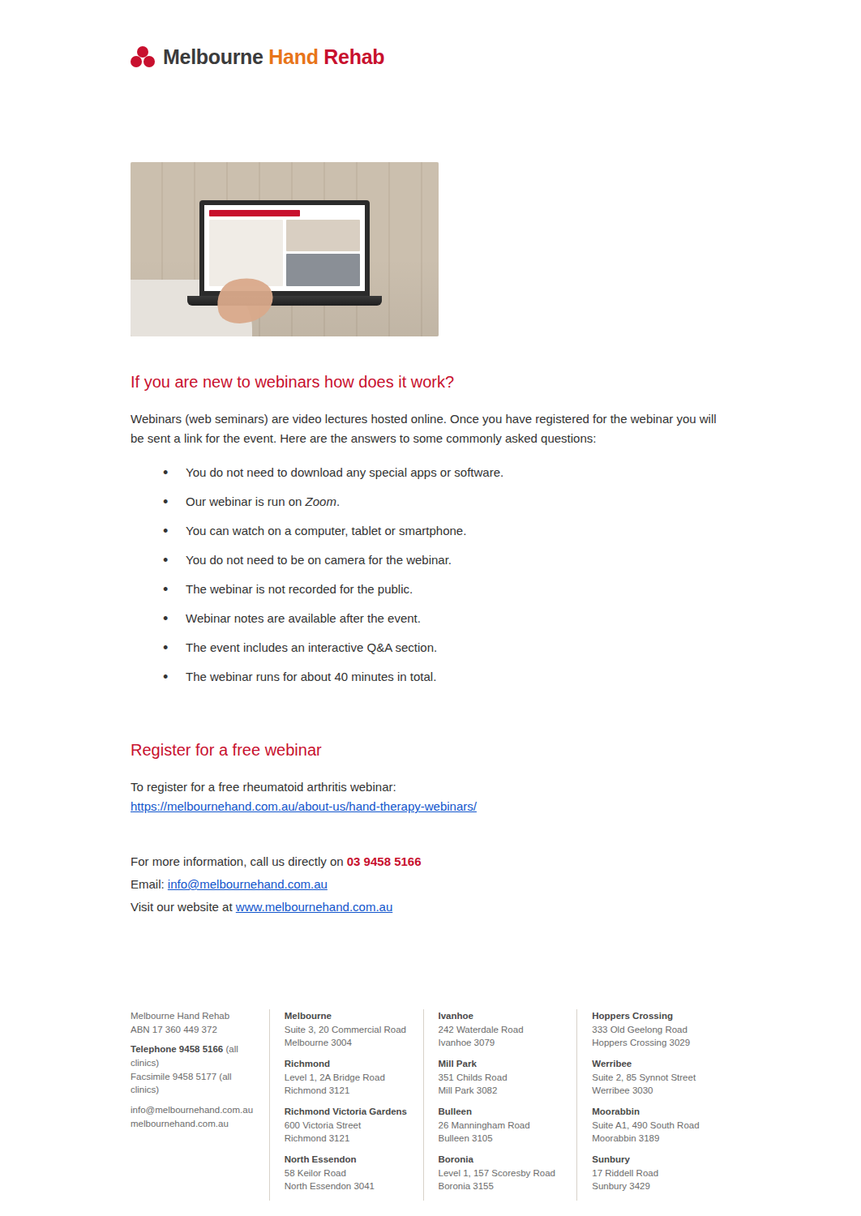Melbourne Hand Rehab
If you are new to webinars how does it work?
Webinars (web seminars) are video lectures hosted online. Once you have registered for the webinar you will be sent a link for the event. Here are the answers to some commonly asked questions:
You do not need to download any special apps or software.
Our webinar is run on Zoom.
You can watch on a computer, tablet or smartphone.
You do not need to be on camera for the webinar.
The webinar is not recorded for the public.
Webinar notes are available after the event.
The event includes an interactive Q&A section.
The webinar runs for about 40 minutes in total.
Register for a free webinar
To register for a free rheumatoid arthritis webinar:
https://melbournehand.com.au/about-us/hand-therapy-webinars/
For more information, call us directly on 03 9458 5166
Email: info@melbournehand.com.au
Visit our website at www.melbournehand.com.au
Melbourne Hand Rehab
ABN 17 360 449 372
Telephone 9458 5166 (all clinics)
Facsimile 9458 5177 (all clinics)
info@melbournehand.com.au
melbournehand.com.au
Melbourne Suite 3, 20 Commercial Road
Melbourne 3004
Richmond Level 1, 2A Bridge Road
Richmond 3121
Richmond Victoria Gardens600 Victoria Street
Richmond 3121
North Essendon58 Keilor Road
North Essendon 3041
Ivanhoe242 Waterdale Road
Ivanhoe 3079
Mill Park351 Childs Road
Mill Park 3082
Bulleen26 Manningham Road
Bulleen 3105
Boronia Level 1, 157 Scoresby Road
Boronia 3155
Hoppers Crossing333 Old Geelong Road
Hoppers Crossing 3029
Werribee Suite 2, 85 Synnot Street
Werribee 3030
Moorabbin Suite A1, 490 South Road
Moorabbin 3189
Sunbury17 Riddell Road
Sunbury 3429